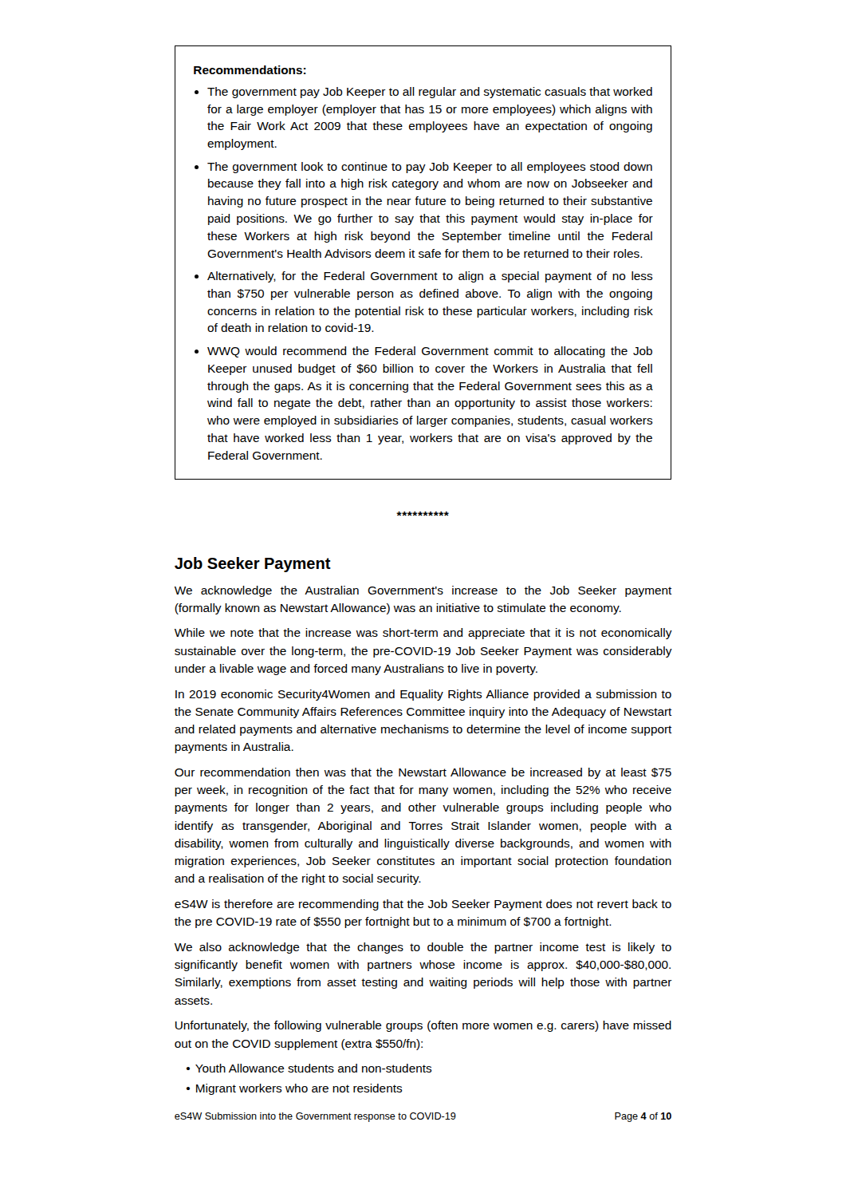Recommendations:
The government pay Job Keeper to all regular and systematic casuals that worked for a large employer (employer that has 15 or more employees) which aligns with the Fair Work Act 2009 that these employees have an expectation of ongoing employment.
The government look to continue to pay Job Keeper to all employees stood down because they fall into a high risk category and whom are now on Jobseeker and having no future prospect in the near future to being returned to their substantive paid positions. We go further to say that this payment would stay in-place for these Workers at high risk beyond the September timeline until the Federal Government's Health Advisors deem it safe for them to be returned to their roles.
Alternatively, for the Federal Government to align a special payment of no less than $750 per vulnerable person as defined above. To align with the ongoing concerns in relation to the potential risk to these particular workers, including risk of death in relation to covid-19.
WWQ would recommend the Federal Government commit to allocating the Job Keeper unused budget of $60 billion to cover the Workers in Australia that fell through the gaps. As it is concerning that the Federal Government sees this as a wind fall to negate the debt, rather than an opportunity to assist those workers: who were employed in subsidiaries of larger companies, students, casual workers that have worked less than 1 year, workers that are on visa's approved by the Federal Government.
**********
Job Seeker Payment
We acknowledge the Australian Government's increase to the Job Seeker payment (formally known as Newstart Allowance) was an initiative to stimulate the economy.
While we note that the increase was short-term and appreciate that it is not economically sustainable over the long-term, the pre-COVID-19 Job Seeker Payment was considerably under a livable wage and forced many Australians to live in poverty.
In 2019 economic Security4Women and Equality Rights Alliance provided a submission to the Senate Community Affairs References Committee inquiry into the Adequacy of Newstart and related payments and alternative mechanisms to determine the level of income support payments in Australia.
Our recommendation then was that the Newstart Allowance be increased by at least $75 per week, in recognition of the fact that for many women, including the 52% who receive payments for longer than 2 years, and other vulnerable groups including people who identify as transgender, Aboriginal and Torres Strait Islander women, people with a disability, women from culturally and linguistically diverse backgrounds, and women with migration experiences, Job Seeker constitutes an important social protection foundation and a realisation of the right to social security.
eS4W is therefore are recommending that the Job Seeker Payment does not revert back to the pre COVID-19 rate of $550 per fortnight but to a minimum of $700 a fortnight.
We also acknowledge that the changes to double the partner income test is likely to significantly benefit women with partners whose income is approx. $40,000-$80,000. Similarly, exemptions from asset testing and waiting periods will help those with partner assets.
Unfortunately, the following vulnerable groups (often more women e.g. carers) have missed out on the COVID supplement (extra $550/fn):
Youth Allowance students and non-students
Migrant workers who are not residents
eS4W Submission into the Government response to COVID-19 Page 4 of 10